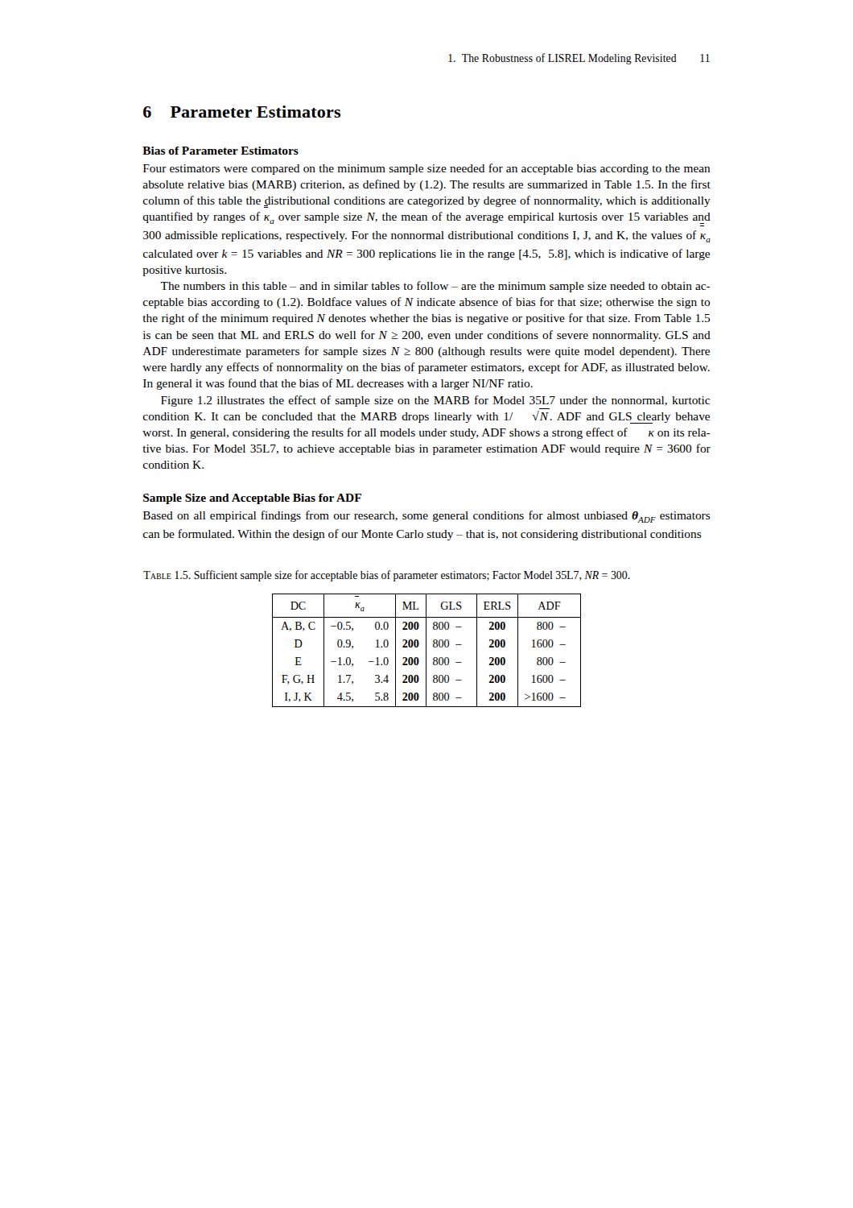1. The Robustness of LISREL Modeling Revisited11
6 Parameter Estimators
Bias of Parameter Estimators
Four estimators were compared on the minimum sample size needed for an acceptable bias according to the mean absolute relative bias (MARB) criterion, as defined by (1.2). The results are summarized in Table 1.5. In the first column of this table the distributional conditions are categorized by degree of nonnormality, which is additionally quantified by ranges of κa over sample size N, the mean of the average empirical kurtosis over 15 variables and 300 admissible replications, respectively. For the nonnormal distributional conditions I, J, and K, the values of κa calculated over k = 15 variables and NR = 300 replications lie in the range [4.5, 5.8], which is indicative of large positive kurtosis.
The numbers in this table – and in similar tables to follow – are the minimum sample size needed to obtain acceptable bias according to (1.2). Boldface values of N indicate absence of bias for that size; otherwise the sign to the right of the minimum required N denotes whether the bias is negative or positive for that size. From Table 1.5 is can be seen that ML and ERLS do well for N ≥ 200, even under conditions of severe nonnormality. GLS and ADF underestimate parameters for sample sizes N ≥ 800 (although results were quite model dependent). There were hardly any effects of nonnormality on the bias of parameter estimators, except for ADF, as illustrated below. In general it was found that the bias of ML decreases with a larger NI/NF ratio.
Figure 1.2 illustrates the effect of sample size on the MARB for Model 35L7 under the nonnormal, kurtotic condition K. It can be concluded that the MARB drops linearly with 1/√N. ADF and GLS clearly behave worst. In general, considering the results for all models under study, ADF shows a strong effect of κ on its relative bias. For Model 35L7, to achieve acceptable bias in parameter estimation ADF would require N = 3600 for condition K.
Sample Size and Acceptable Bias for ADF
Based on all empirical findings from our research, some general conditions for almost unbiased θADF estimators can be formulated. Within the design of our Monte Carlo study – that is, not considering distributional conditions
| Table 1.5. Sufficient sample size for acceptable bias of parameter estimators; Factor Model 35L7, NR = 300. |
| DC | κ a | ML | GLS | ERLS | ADF |
| --- | --- | --- | --- | --- | --- |
| A, B, C | −0.5, | 0.0 | 200 | 800 | – | 200 | 800 | – |
| D | 0.9, | 1.0 | 200 | 800 | – | 200 | 1600 | – |
| E | −1.0, | −1.0 | 200 | 800 | – | 200 | 800 | – |
| F, G, H | 1.7, | 3.4 | 200 | 800 | – | 200 | 1600 | – |
| I, J, K | 4.5, | 5.8 | 200 | 800 | – | 200 | >1600 | – |